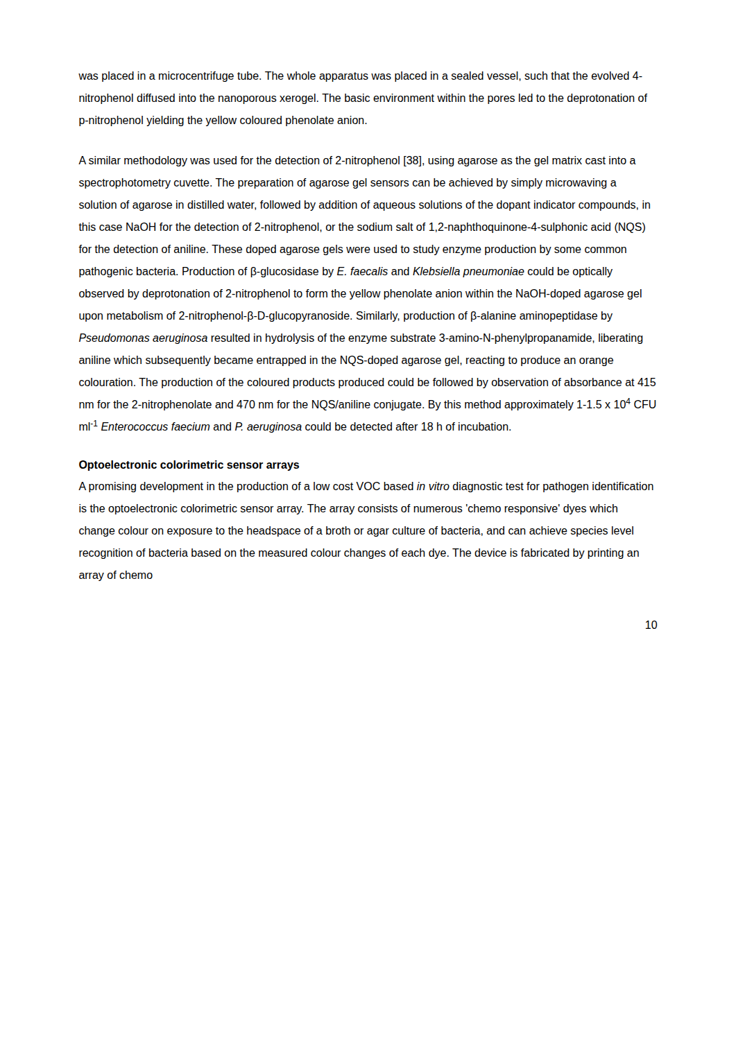was placed in a microcentrifuge tube. The whole apparatus was placed in a sealed vessel, such that the evolved 4-nitrophenol diffused into the nanoporous xerogel. The basic environment within the pores led to the deprotonation of p-nitrophenol yielding the yellow coloured phenolate anion.
A similar methodology was used for the detection of 2-nitrophenol [38], using agarose as the gel matrix cast into a spectrophotometry cuvette. The preparation of agarose gel sensors can be achieved by simply microwaving a solution of agarose in distilled water, followed by addition of aqueous solutions of the dopant indicator compounds, in this case NaOH for the detection of 2-nitrophenol, or the sodium salt of 1,2-naphthoquinone-4-sulphonic acid (NQS) for the detection of aniline. These doped agarose gels were used to study enzyme production by some common pathogenic bacteria. Production of β-glucosidase by E. faecalis and Klebsiella pneumoniae could be optically observed by deprotonation of 2-nitrophenol to form the yellow phenolate anion within the NaOH-doped agarose gel upon metabolism of 2-nitrophenol-β-D-glucopyranoside. Similarly, production of β-alanine aminopeptidase by Pseudomonas aeruginosa resulted in hydrolysis of the enzyme substrate 3-amino-N-phenylpropanamide, liberating aniline which subsequently became entrapped in the NQS-doped agarose gel, reacting to produce an orange colouration. The production of the coloured products produced could be followed by observation of absorbance at 415 nm for the 2-nitrophenolate and 470 nm for the NQS/aniline conjugate. By this method approximately 1-1.5 x 104 CFU ml-1 Enterococcus faecium and P. aeruginosa could be detected after 18 h of incubation.
Optoelectronic colorimetric sensor arrays
A promising development in the production of a low cost VOC based in vitro diagnostic test for pathogen identification is the optoelectronic colorimetric sensor array. The array consists of numerous 'chemo responsive' dyes which change colour on exposure to the headspace of a broth or agar culture of bacteria, and can achieve species level recognition of bacteria based on the measured colour changes of each dye. The device is fabricated by printing an array of chemo
10